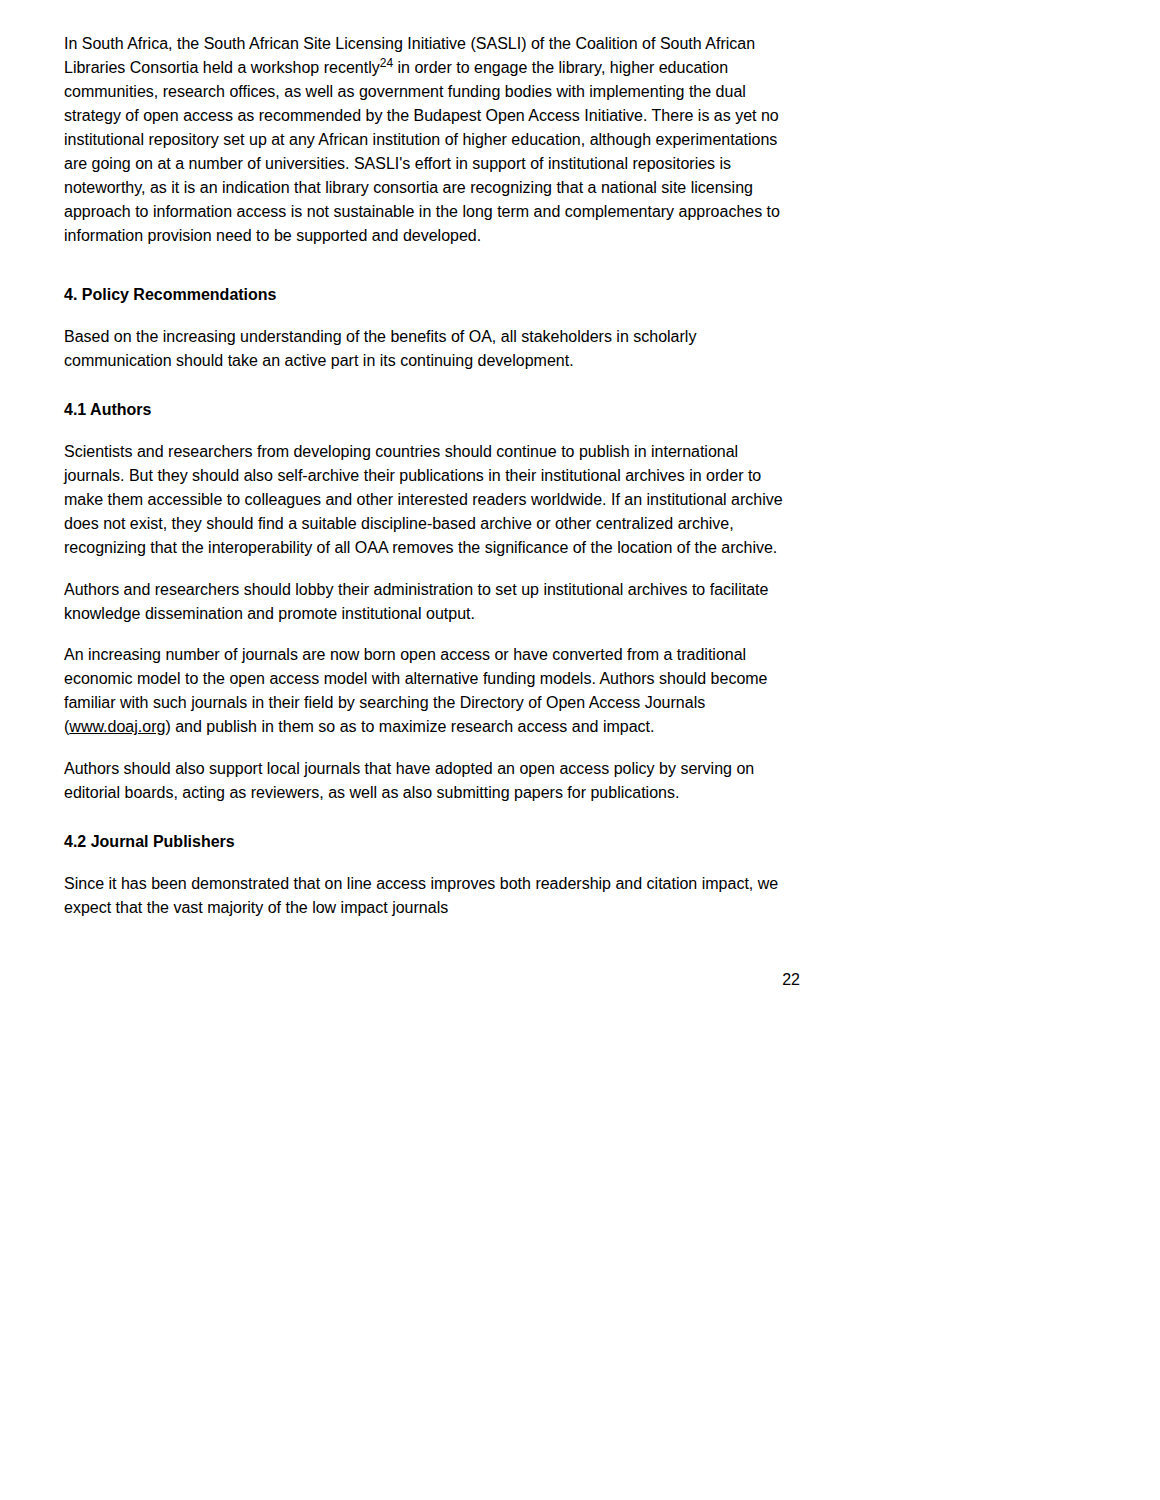In South Africa, the South African Site Licensing Initiative (SASLI) of the Coalition of South African Libraries Consortia held a workshop recently24 in order to engage the library, higher education communities, research offices, as well as government funding bodies with implementing the dual strategy of open access as recommended by the Budapest Open Access Initiative. There is as yet no institutional repository set up at any African institution of higher education, although experimentations are going on at a number of universities. SASLI's effort in support of institutional repositories is noteworthy, as it is an indication that library consortia are recognizing that a national site licensing approach to information access is not sustainable in the long term and complementary approaches to information provision need to be supported and developed.
4. Policy Recommendations
Based on the increasing understanding of the benefits of OA, all stakeholders in scholarly communication should take an active part in its continuing development.
4.1 Authors
Scientists and researchers from developing countries should continue to publish in international journals. But they should also self-archive their publications in their institutional archives in order to make them accessible to colleagues and other interested readers worldwide. If an institutional archive does not exist, they should find a suitable discipline-based archive or other centralized archive, recognizing that the interoperability of all OAA removes the significance of the location of the archive.
Authors and researchers should lobby their administration to set up institutional archives to facilitate knowledge dissemination and promote institutional output.
An increasing number of journals are now born open access or have converted from a traditional economic model to the open access model with alternative funding models. Authors should become familiar with such journals in their field by searching the Directory of Open Access Journals (www.doaj.org) and publish in them so as to maximize research access and impact.
Authors should also support local journals that have adopted an open access policy by serving on editorial boards, acting as reviewers, as well as also submitting papers for publications.
4.2 Journal Publishers
Since it has been demonstrated that on line access improves both readership and citation impact, we expect that the vast majority of the low impact journals
22